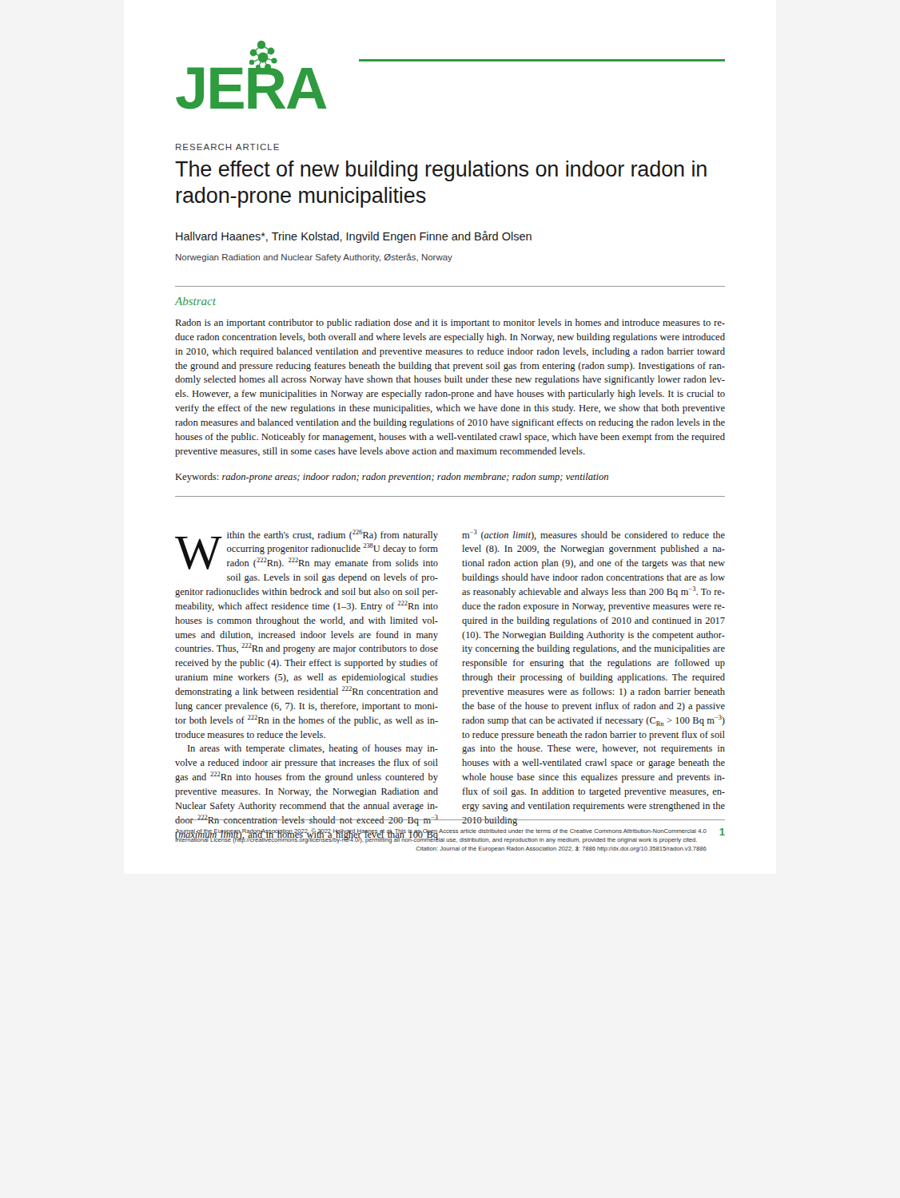JERA
Research Article
The effect of new building regulations on indoor radon in radon-prone municipalities
Hallvard Haanes*, Trine Kolstad, Ingvild Engen Finne and Bård Olsen
Norwegian Radiation and Nuclear Safety Authority, Østerås, Norway
Abstract
Radon is an important contributor to public radiation dose and it is important to monitor levels in homes and introduce measures to reduce radon concentration levels, both overall and where levels are especially high. In Norway, new building regulations were introduced in 2010, which required balanced ventilation and preventive measures to reduce indoor radon levels, including a radon barrier toward the ground and pressure reducing features beneath the building that prevent soil gas from entering (radon sump). Investigations of randomly selected homes all across Norway have shown that houses built under these new regulations have significantly lower radon levels. However, a few municipalities in Norway are especially radon-prone and have houses with particularly high levels. It is crucial to verify the effect of the new regulations in these municipalities, which we have done in this study. Here, we show that both preventive radon measures and balanced ventilation and the building regulations of 2010 have significant effects on reducing the radon levels in the houses of the public. Noticeably for management, houses with a well-ventilated crawl space, which have been exempt from the required preventive measures, still in some cases have levels above action and maximum recommended levels.
Keywords: radon-prone areas; indoor radon; radon prevention; radon membrane; radon sump; ventilation
Within the earth's crust, radium (226Ra) from naturally occurring progenitor radionuclide 238U decay to form radon (222Rn). 222Rn may emanate from solids into soil gas. Levels in soil gas depend on levels of progenitor radionuclides within bedrock and soil but also on soil permeability, which affect residence time (1–3). Entry of 222Rn into houses is common throughout the world, and with limited volumes and dilution, increased indoor levels are found in many countries. Thus, 222Rn and progeny are major contributors to dose received by the public (4). Their effect is supported by studies of uranium mine workers (5), as well as epidemiological studies demonstrating a link between residential 222Rn concentration and lung cancer prevalence (6, 7). It is, therefore, important to monitor both levels of 222Rn in the homes of the public, as well as introduce measures to reduce the levels.
In areas with temperate climates, heating of houses may involve a reduced indoor air pressure that increases the flux of soil gas and 222Rn into houses from the ground unless countered by preventive measures. In Norway, the Norwegian Radiation and Nuclear Safety Authority recommend that the annual average indoor 222Rn concentration levels should not exceed 200 Bq m−3 (maximum limit), and in homes with a higher level than 100 Bq m−3 (action limit), measures should be considered to reduce the level (8). In 2009, the Norwegian government published a national radon action plan (9), and one of the targets was that new buildings should have indoor radon concentrations that are as low as reasonably achievable and always less than 200 Bq m−3. To reduce the radon exposure in Norway, preventive measures were required in the building regulations of 2010 and continued in 2017 (10). The Norwegian Building Authority is the competent authority concerning the building regulations, and the municipalities are responsible for ensuring that the regulations are followed up through their processing of building applications. The required preventive measures were as follows: 1) a radon barrier beneath the base of the house to prevent influx of radon and 2) a passive radon sump that can be activated if necessary (CRn > 100 Bq m−3) to reduce pressure beneath the radon barrier to prevent flux of soil gas into the house. These were, however, not requirements in houses with a well-ventilated crawl space or garage beneath the whole house base since this equalizes pressure and prevents influx of soil gas. In addition to targeted preventive measures, energy saving and ventilation requirements were strengthened in the 2010 building
Journal of the European Radon Association 2022. © 2022 Hallvard Haanes et al. This is an Open Access article distributed under the terms of the Creative Commons Attribution-NonCommercial 4.0 International License (http://creativecommons.org/licenses/by-nc/4.0/), permitting all non-commercial use, distribution, and reproduction in any medium, provided the original work is properly cited. Citation: Journal of the European Radon Association 2022, 3: 7886 http://dx.doi.org/10.35815/radon.v3.7886
1